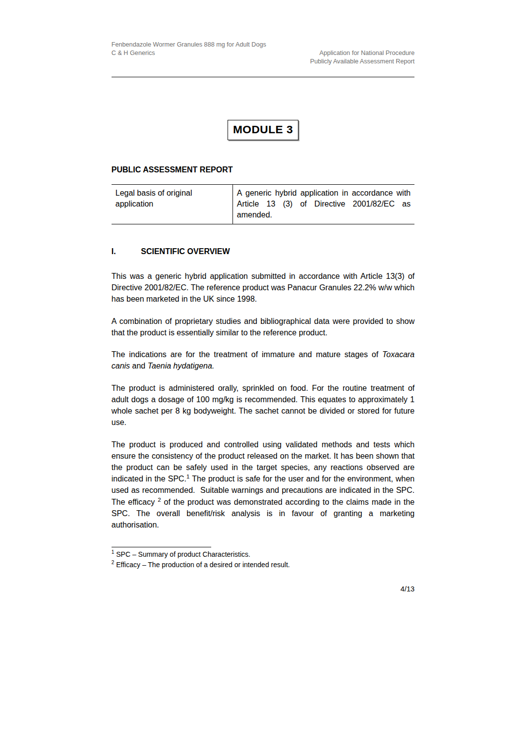Fenbendazole Wormer Granules 888 mg for Adult Dogs
C & H Generics
Application for National Procedure
Publicly Available Assessment Report
MODULE 3
PUBLIC ASSESSMENT REPORT
| Legal basis of original application | A generic hybrid application in accordance with Article 13 (3) of Directive 2001/82/EC as amended. |
I. SCIENTIFIC OVERVIEW
This was a generic hybrid application submitted in accordance with Article 13(3) of Directive 2001/82/EC. The reference product was Panacur Granules 22.2% w/w which has been marketed in the UK since 1998.
A combination of proprietary studies and bibliographical data were provided to show that the product is essentially similar to the reference product.
The indications are for the treatment of immature and mature stages of Toxacara canis and Taenia hydatigena.
The product is administered orally, sprinkled on food. For the routine treatment of adult dogs a dosage of 100 mg/kg is recommended. This equates to approximately 1 whole sachet per 8 kg bodyweight. The sachet cannot be divided or stored for future use.
The product is produced and controlled using validated methods and tests which ensure the consistency of the product released on the market. It has been shown that the product can be safely used in the target species, any reactions observed are indicated in the SPC.1 The product is safe for the user and for the environment, when used as recommended. Suitable warnings and precautions are indicated in the SPC. The efficacy 2 of the product was demonstrated according to the claims made in the SPC. The overall benefit/risk analysis is in favour of granting a marketing authorisation.
1 SPC – Summary of product Characteristics.
2 Efficacy – The production of a desired or intended result.
4/13